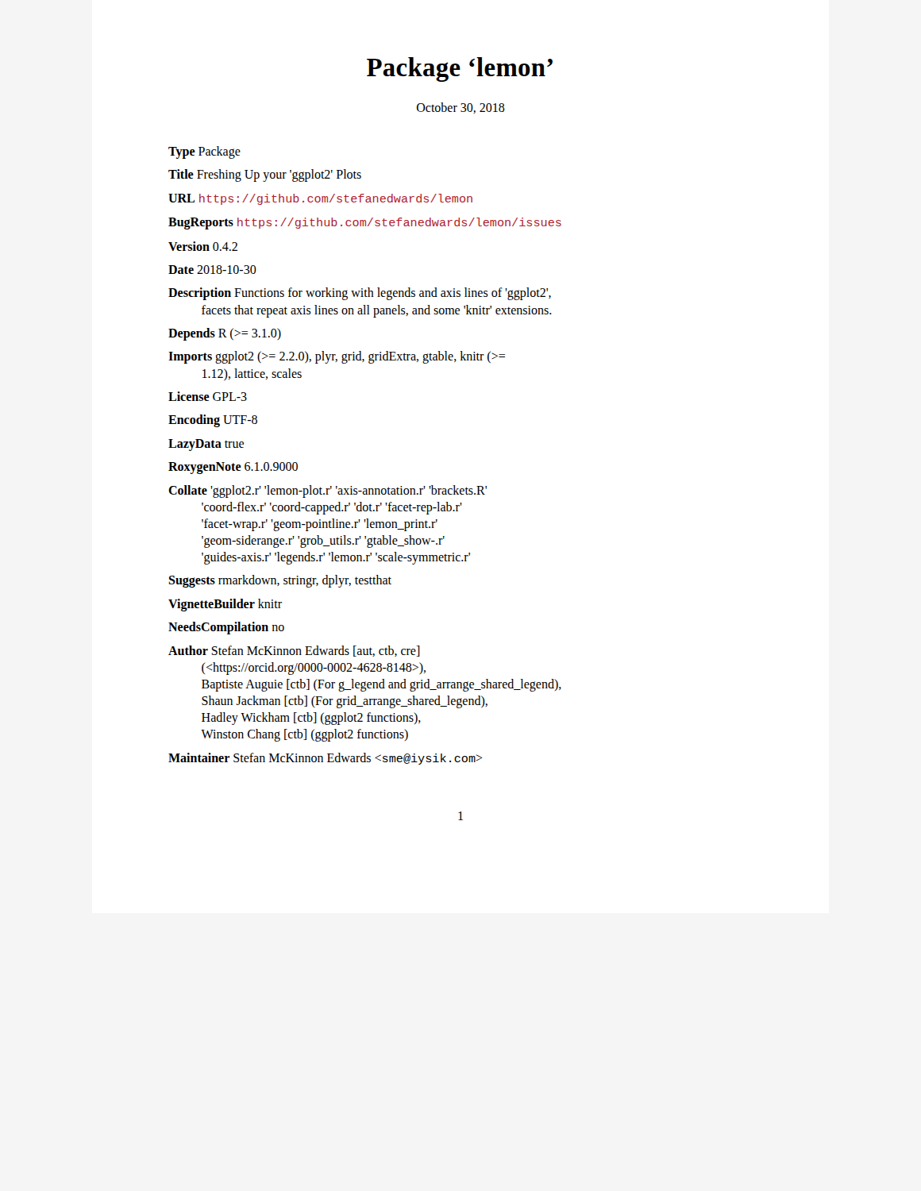Package ‘lemon’
October 30, 2018
Type
Package
Title
Freshing Up your 'ggplot2' Plots
URL
https://github.com/stefanedwards/lemon
BugReports
https://github.com/stefanedwards/lemon/issues
Version
0.4.2
Date
2018-10-30
Description
Functions for working with legends and axis lines of 'ggplot2',
facets that repeat axis lines on all panels, and some 'knitr' extensions.
Depends
R (>= 3.1.0)
Imports
ggplot2 (>= 2.2.0), plyr, grid, gridExtra, gtable, knitr (>=
1.12), lattice, scales
License
GPL-3
Encoding
UTF-8
LazyData
true
RoxygenNote
6.1.0.9000
Collate
'ggplot2.r' 'lemon-plot.r' 'axis-annotation.r' 'brackets.R'
'coord-flex.r' 'coord-capped.r' 'dot.r' 'facet-rep-lab.r'
'facet-wrap.r' 'geom-pointline.r' 'lemon_print.r'
'geom-siderange.r' 'grob_utils.r' 'gtable_show-.r'
'guides-axis.r' 'legends.r' 'lemon.r' 'scale-symmetric.r'
Suggests
rmarkdown, stringr, dplyr, testthat
VignetteBuilder
knitr
NeedsCompilation
no
Author
Stefan McKinnon Edwards [aut, ctb, cre]
(<https://orcid.org/0000-0002-4628-8148>),
Baptiste Auguie [ctb] (For g_legend and grid_arrange_shared_legend),
Shaun Jackman [ctb] (For grid_arrange_shared_legend),
Hadley Wickham [ctb] (ggplot2 functions),
Winston Chang [ctb] (ggplot2 functions)
Maintainer
Stefan McKinnon Edwards <sme@iysik.com>
1